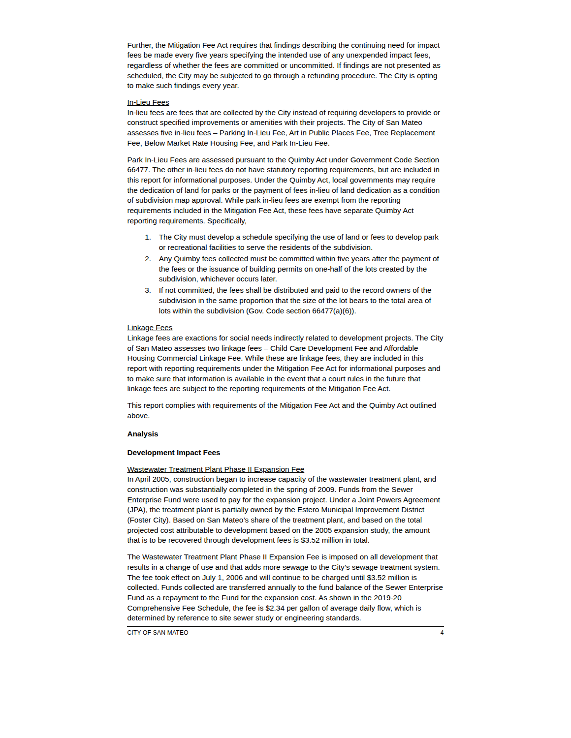Further, the Mitigation Fee Act requires that findings describing the continuing need for impact fees be made every five years specifying the intended use of any unexpended impact fees, regardless of whether the fees are committed or uncommitted. If findings are not presented as scheduled, the City may be subjected to go through a refunding procedure. The City is opting to make such findings every year.
In-Lieu Fees
In-lieu fees are fees that are collected by the City instead of requiring developers to provide or construct specified improvements or amenities with their projects. The City of San Mateo assesses five in-lieu fees – Parking In-Lieu Fee, Art in Public Places Fee, Tree Replacement Fee, Below Market Rate Housing Fee, and Park In-Lieu Fee.
Park In-Lieu Fees are assessed pursuant to the Quimby Act under Government Code Section 66477. The other in-lieu fees do not have statutory reporting requirements, but are included in this report for informational purposes. Under the Quimby Act, local governments may require the dedication of land for parks or the payment of fees in-lieu of land dedication as a condition of subdivision map approval. While park in-lieu fees are exempt from the reporting requirements included in the Mitigation Fee Act, these fees have separate Quimby Act reporting requirements. Specifically,
The City must develop a schedule specifying the use of land or fees to develop park or recreational facilities to serve the residents of the subdivision.
Any Quimby fees collected must be committed within five years after the payment of the fees or the issuance of building permits on one-half of the lots created by the subdivision, whichever occurs later.
If not committed, the fees shall be distributed and paid to the record owners of the subdivision in the same proportion that the size of the lot bears to the total area of lots within the subdivision (Gov. Code section 66477(a)(6)).
Linkage Fees
Linkage fees are exactions for social needs indirectly related to development projects. The City of San Mateo assesses two linkage fees – Child Care Development Fee and Affordable Housing Commercial Linkage Fee. While these are linkage fees, they are included in this report with reporting requirements under the Mitigation Fee Act for informational purposes and to make sure that information is available in the event that a court rules in the future that linkage fees are subject to the reporting requirements of the Mitigation Fee Act.
This report complies with requirements of the Mitigation Fee Act and the Quimby Act outlined above.
Analysis
Development Impact Fees
Wastewater Treatment Plant Phase II Expansion Fee
In April 2005, construction began to increase capacity of the wastewater treatment plant, and construction was substantially completed in the spring of 2009. Funds from the Sewer Enterprise Fund were used to pay for the expansion project. Under a Joint Powers Agreement (JPA), the treatment plant is partially owned by the Estero Municipal Improvement District (Foster City). Based on San Mateo’s share of the treatment plant, and based on the total projected cost attributable to development based on the 2005 expansion study, the amount that is to be recovered through development fees is $3.52 million in total.
The Wastewater Treatment Plant Phase II Expansion Fee is imposed on all development that results in a change of use and that adds more sewage to the City’s sewage treatment system. The fee took effect on July 1, 2006 and will continue to be charged until $3.52 million is collected. Funds collected are transferred annually to the fund balance of the Sewer Enterprise Fund as a repayment to the Fund for the expansion cost. As shown in the 2019-20 Comprehensive Fee Schedule, the fee is $2.34 per gallon of average daily flow, which is determined by reference to site sewer study or engineering standards.
CITY OF SAN MATEO 4